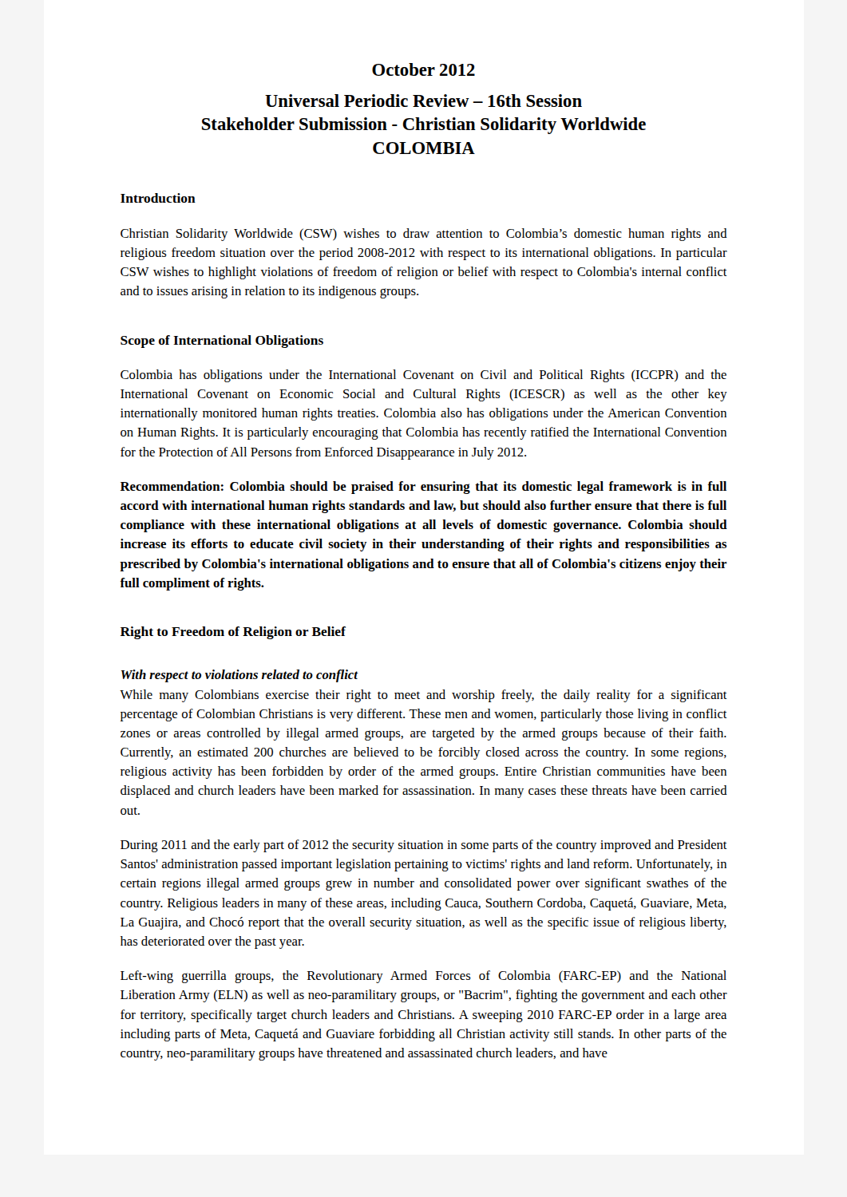October 2012
Universal Periodic Review – 16th Session Stakeholder Submission - Christian Solidarity Worldwide COLOMBIA
Introduction
Christian Solidarity Worldwide (CSW) wishes to draw attention to Colombia’s domestic human rights and religious freedom situation over the period 2008-2012 with respect to its international obligations. In particular CSW wishes to highlight violations of freedom of religion or belief with respect to Colombia's internal conflict and to issues arising in relation to its indigenous groups.
Scope of International Obligations
Colombia has obligations under the International Covenant on Civil and Political Rights (ICCPR) and the International Covenant on Economic Social and Cultural Rights (ICESCR) as well as the other key internationally monitored human rights treaties. Colombia also has obligations under the American Convention on Human Rights. It is particularly encouraging that Colombia has recently ratified the International Convention for the Protection of All Persons from Enforced Disappearance in July 2012.
Recommendation: Colombia should be praised for ensuring that its domestic legal framework is in full accord with international human rights standards and law, but should also further ensure that there is full compliance with these international obligations at all levels of domestic governance. Colombia should increase its efforts to educate civil society in their understanding of their rights and responsibilities as prescribed by Colombia's international obligations and to ensure that all of Colombia's citizens enjoy their full compliment of rights.
Right to Freedom of Religion or Belief
With respect to violations related to conflict
While many Colombians exercise their right to meet and worship freely, the daily reality for a significant percentage of Colombian Christians is very different. These men and women, particularly those living in conflict zones or areas controlled by illegal armed groups, are targeted by the armed groups because of their faith. Currently, an estimated 200 churches are believed to be forcibly closed across the country. In some regions, religious activity has been forbidden by order of the armed groups. Entire Christian communities have been displaced and church leaders have been marked for assassination. In many cases these threats have been carried out.
During 2011 and the early part of 2012 the security situation in some parts of the country improved and President Santos' administration passed important legislation pertaining to victims' rights and land reform. Unfortunately, in certain regions illegal armed groups grew in number and consolidated power over significant swathes of the country. Religious leaders in many of these areas, including Cauca, Southern Cordoba, Caquetá, Guaviare, Meta, La Guajira, and Chocó report that the overall security situation, as well as the specific issue of religious liberty, has deteriorated over the past year.
Left-wing guerrilla groups, the Revolutionary Armed Forces of Colombia (FARC-EP) and the National Liberation Army (ELN) as well as neo-paramilitary groups, or "Bacrim", fighting the government and each other for territory, specifically target church leaders and Christians. A sweeping 2010 FARC-EP order in a large area including parts of Meta, Caquetá and Guaviare forbidding all Christian activity still stands. In other parts of the country, neo-paramilitary groups have threatened and assassinated church leaders, and have